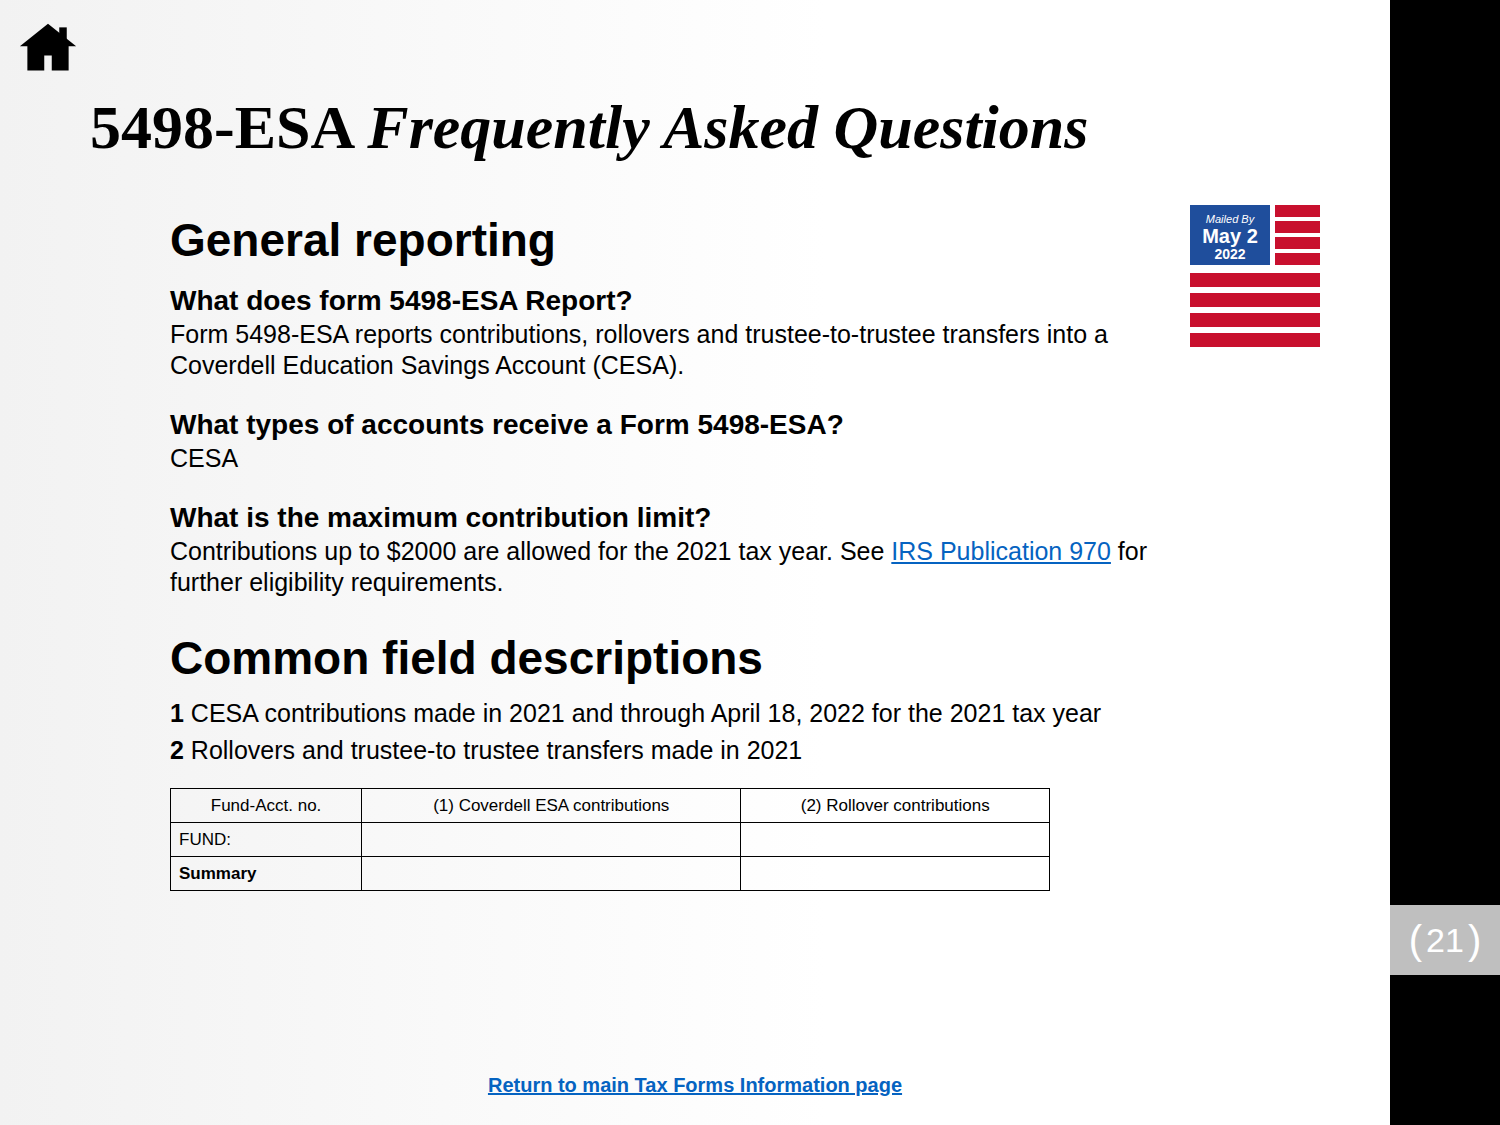5498-ESA Frequently Asked Questions
Mailed By May 2 2022
General reporting
What does form 5498-ESA Report?
Form 5498-ESA reports contributions, rollovers and trustee-to-trustee transfers into a
Coverdell Education Savings Account (CESA).
What types of accounts receive a Form 5498-ESA?
CESA
What is the maximum contribution limit?
Contributions up to $2000 are allowed for the 2021 tax year. See IRS Publication 970 for
further eligibility requirements.
Common field descriptions
1 CESA contributions made in 2021 and through April 18, 2022 for the 2021 tax year
2 Rollovers and trustee-to trustee transfers made in 2021
| Fund-Acct. no. | (1) Coverdell ESA contributions | (2) Rollover contributions |
| --- | --- | --- |
| FUND: | | |
| Summary | | |
(21)
Return to main Tax Forms Information page